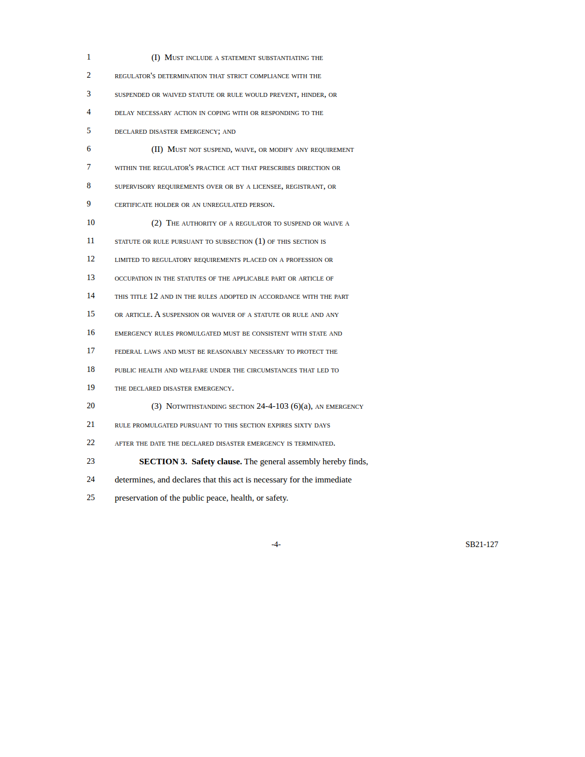(I) Must include a statement substantiating the
regulator's determination that strict compliance with the
suspended or waived statute or rule would prevent, hinder, or
delay necessary action in coping with or responding to the
declared disaster emergency; and
(II) Must not suspend, waive, or modify any requirement
within the regulator's practice act that prescribes direction or
supervisory requirements over or by a licensee, registrant, or
certificate holder or an unregulated person.
(2) The authority of a regulator to suspend or waive a
statute or rule pursuant to subsection (1) of this section is
limited to regulatory requirements placed on a profession or
occupation in the statutes of the applicable part or article of
this title 12 and in the rules adopted in accordance with the part
or article. A suspension or waiver of a statute or rule and any
emergency rules promulgated must be consistent with state and
federal laws and must be reasonably necessary to protect the
public health and welfare under the circumstances that led to
the declared disaster emergency.
(3) Notwithstanding section 24-4-103 (6)(a), an emergency
rule promulgated pursuant to this section expires sixty days
after the date the declared disaster emergency is terminated.
SECTION 3. Safety clause. The general assembly hereby finds,
determines, and declares that this act is necessary for the immediate
preservation of the public peace, health, or safety.
-4- SB21-127